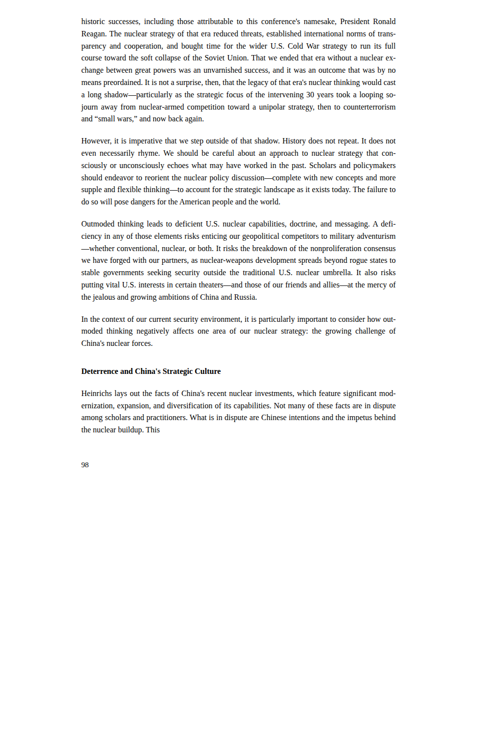historic successes, including those attributable to this conference's namesake, President Ronald Reagan. The nuclear strategy of that era reduced threats, established international norms of transparency and cooperation, and bought time for the wider U.S. Cold War strategy to run its full course toward the soft collapse of the Soviet Union. That we ended that era without a nuclear exchange between great powers was an unvarnished success, and it was an outcome that was by no means preordained. It is not a surprise, then, that the legacy of that era's nuclear thinking would cast a long shadow—particularly as the strategic focus of the intervening 30 years took a looping sojourn away from nuclear-armed competition toward a unipolar strategy, then to counterterrorism and “small wars,” and now back again.
However, it is imperative that we step outside of that shadow. History does not repeat. It does not even necessarily rhyme. We should be careful about an approach to nuclear strategy that consciously or unconsciously echoes what may have worked in the past. Scholars and policymakers should endeavor to reorient the nuclear policy discussion—complete with new concepts and more supple and flexible thinking—to account for the strategic landscape as it exists today. The failure to do so will pose dangers for the American people and the world.
Outmoded thinking leads to deficient U.S. nuclear capabilities, doctrine, and messaging. A deficiency in any of those elements risks enticing our geopolitical competitors to military adventurism—whether conventional, nuclear, or both. It risks the breakdown of the nonproliferation consensus we have forged with our partners, as nuclear-weapons development spreads beyond rogue states to stable governments seeking security outside the traditional U.S. nuclear umbrella. It also risks putting vital U.S. interests in certain theaters—and those of our friends and allies—at the mercy of the jealous and growing ambitions of China and Russia.
In the context of our current security environment, it is particularly important to consider how outmoded thinking negatively affects one area of our nuclear strategy: the growing challenge of China's nuclear forces.
Deterrence and China's Strategic Culture
Heinrichs lays out the facts of China's recent nuclear investments, which feature significant modernization, expansion, and diversification of its capabilities. Not many of these facts are in dispute among scholars and practitioners. What is in dispute are Chinese intentions and the impetus behind the nuclear buildup. This
98